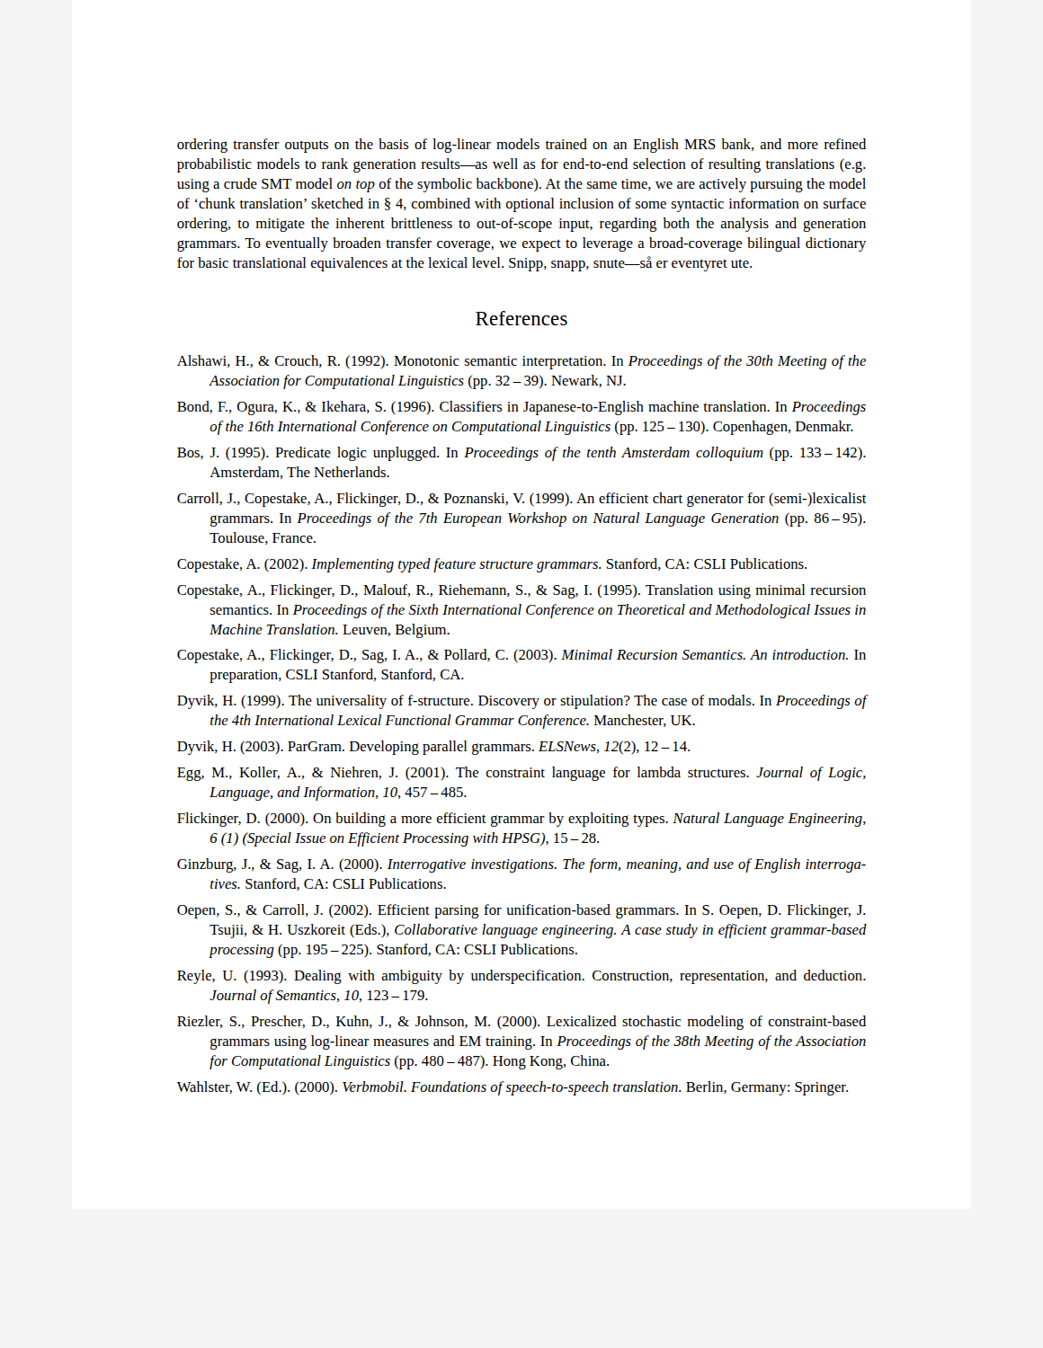ordering transfer outputs on the basis of log-linear models trained on an English MRS bank, and more refined probabilistic models to rank generation results—as well as for end-to-end selection of resulting translations (e.g. using a crude SMT model on top of the symbolic backbone). At the same time, we are actively pursuing the model of ‘chunk translation’ sketched in § 4, combined with optional inclusion of some syntactic information on surface ordering, to mitigate the inherent brittleness to out-of-scope input, regarding both the analysis and generation grammars. To eventually broaden transfer coverage, we expect to leverage a broad-coverage bilingual dictionary for basic translational equivalences at the lexical level. Snipp, snapp, snute—så er eventyret ute.
References
Alshawi, H., & Crouch, R. (1992). Monotonic semantic interpretation. In Proceedings of the 30th Meeting of the Association for Computational Linguistics (pp. 32 – 39). Newark, NJ.
Bond, F., Ogura, K., & Ikehara, S. (1996). Classifiers in Japanese-to-English machine translation. In Proceedings of the 16th International Conference on Computational Linguistics (pp. 125 – 130). Copenhagen, Denmakr.
Bos, J. (1995). Predicate logic unplugged. In Proceedings of the tenth Amsterdam colloquium (pp. 133 – 142). Amsterdam, The Netherlands.
Carroll, J., Copestake, A., Flickinger, D., & Poznanski, V. (1999). An efficient chart generator for (semi-)lexicalist grammars. In Proceedings of the 7th European Workshop on Natural Language Generation (pp. 86 – 95). Toulouse, France.
Copestake, A. (2002). Implementing typed feature structure grammars. Stanford, CA: CSLI Publications.
Copestake, A., Flickinger, D., Malouf, R., Riehemann, S., & Sag, I. (1995). Translation using minimal recursion semantics. In Proceedings of the Sixth International Conference on Theoretical and Methodological Issues in Machine Translation. Leuven, Belgium.
Copestake, A., Flickinger, D., Sag, I. A., & Pollard, C. (2003). Minimal Recursion Semantics. An introduction. In preparation, CSLI Stanford, Stanford, CA.
Dyvik, H. (1999). The universality of f-structure. Discovery or stipulation? The case of modals. In Proceedings of the 4th International Lexical Functional Grammar Conference. Manchester, UK.
Dyvik, H. (2003). ParGram. Developing parallel grammars. ELSNews, 12(2), 12 – 14.
Egg, M., Koller, A., & Niehren, J. (2001). The constraint language for lambda structures. Journal of Logic, Language, and Information, 10, 457 – 485.
Flickinger, D. (2000). On building a more efficient grammar by exploiting types. Natural Language Engineering, 6 (1) (Special Issue on Efficient Processing with HPSG), 15 – 28.
Ginzburg, J., & Sag, I. A. (2000). Interrogative investigations. The form, meaning, and use of English interrogatives. Stanford, CA: CSLI Publications.
Oepen, S., & Carroll, J. (2002). Efficient parsing for unification-based grammars. In S. Oepen, D. Flickinger, J. Tsujii, & H. Uszkoreit (Eds.), Collaborative language engineering. A case study in efficient grammar-based processing (pp. 195 – 225). Stanford, CA: CSLI Publications.
Reyle, U. (1993). Dealing with ambiguity by underspecification. Construction, representation, and deduction. Journal of Semantics, 10, 123 – 179.
Riezler, S., Prescher, D., Kuhn, J., & Johnson, M. (2000). Lexicalized stochastic modeling of constraint-based grammars using log-linear measures and EM training. In Proceedings of the 38th Meeting of the Association for Computational Linguistics (pp. 480 – 487). Hong Kong, China.
Wahlster, W. (Ed.). (2000). Verbmobil. Foundations of speech-to-speech translation. Berlin, Germany: Springer.